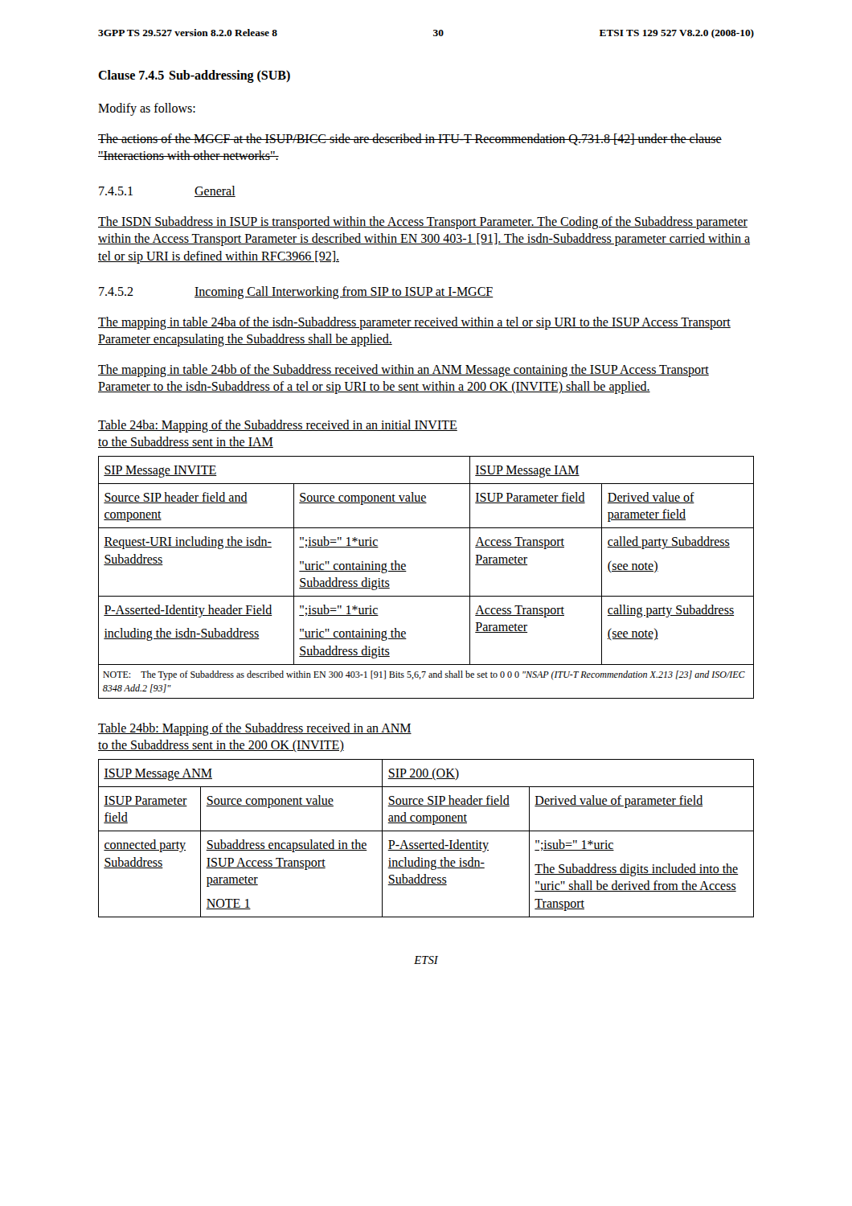3GPP TS 29.527 version 8.2.0 Release 8
30
ETSI TS 129 527 V8.2.0 (2008-10)
Clause 7.4.5 Sub-addressing (SUB)
Modify as follows:
The actions of the MGCF at the ISUP/BICC side are described in ITU-T Recommendation Q.731.8 [42] under the clause "Interactions with other networks".
7.4.5.1 General
The ISDN Subaddress in ISUP is transported within the Access Transport Parameter. The Coding of the Subaddress parameter within the Access Transport Parameter is described within EN 300 403-1 [91]. The isdn-Subaddress parameter carried within a tel or sip URI is defined within RFC3966 [92].
7.4.5.2 Incoming Call Interworking from SIP to ISUP at I-MGCF
The mapping in table 24ba of the isdn-Subaddress parameter received within a tel or sip URI to the ISUP Access Transport Parameter encapsulating the Subaddress shall be applied.
The mapping in table 24bb of the Subaddress received within an ANM Message containing the ISUP Access Transport Parameter to the isdn-Subaddress of a tel or sip URI to be sent within a 200 OK (INVITE) shall be applied.
Table 24ba: Mapping of the Subaddress received in an initial INVITE to the Subaddress sent in the IAM
| SIP Message INVITE | ISUP Message IAM |
| --- | --- |
| Source SIP header field and component | Source component value | ISUP Parameter field | Derived value of parameter field |
| Request-URI including the isdn-Subaddress | ";isub=" 1*uric "uric" containing the Subaddress digits | Access Transport Parameter | called party Subaddress (see note) |
| P-Asserted-Identity header Field including the isdn-Subaddress | ";isub=" 1*uric "uric" containing the Subaddress digits | Access Transport Parameter | calling party Subaddress (see note) |
| NOTE: The Type of Subaddress as described within EN 300 403-1 [91] Bits 5,6,7 and shall be set to 0 0 0 "NSAP (ITU-T Recommendation X.213 [23] and ISO/IEC 8348 Add.2 [93]" |
Table 24bb: Mapping of the Subaddress received in an ANM to the Subaddress sent in the 200 OK (INVITE)
| ISUP Message ANM | SIP 200 (OK) |
| --- | --- |
| ISUP Parameter field | Source component value | Source SIP header field and component | Derived value of parameter field |
| connected party Subaddress | Subaddress encapsulated in the ISUP Access Transport parameter NOTE 1 | P-Asserted-Identity including the isdn-Subaddress | ";isub=" 1*uric The Subaddress digits included into the "uric" shall be derived from the Access Transport |
ETSI